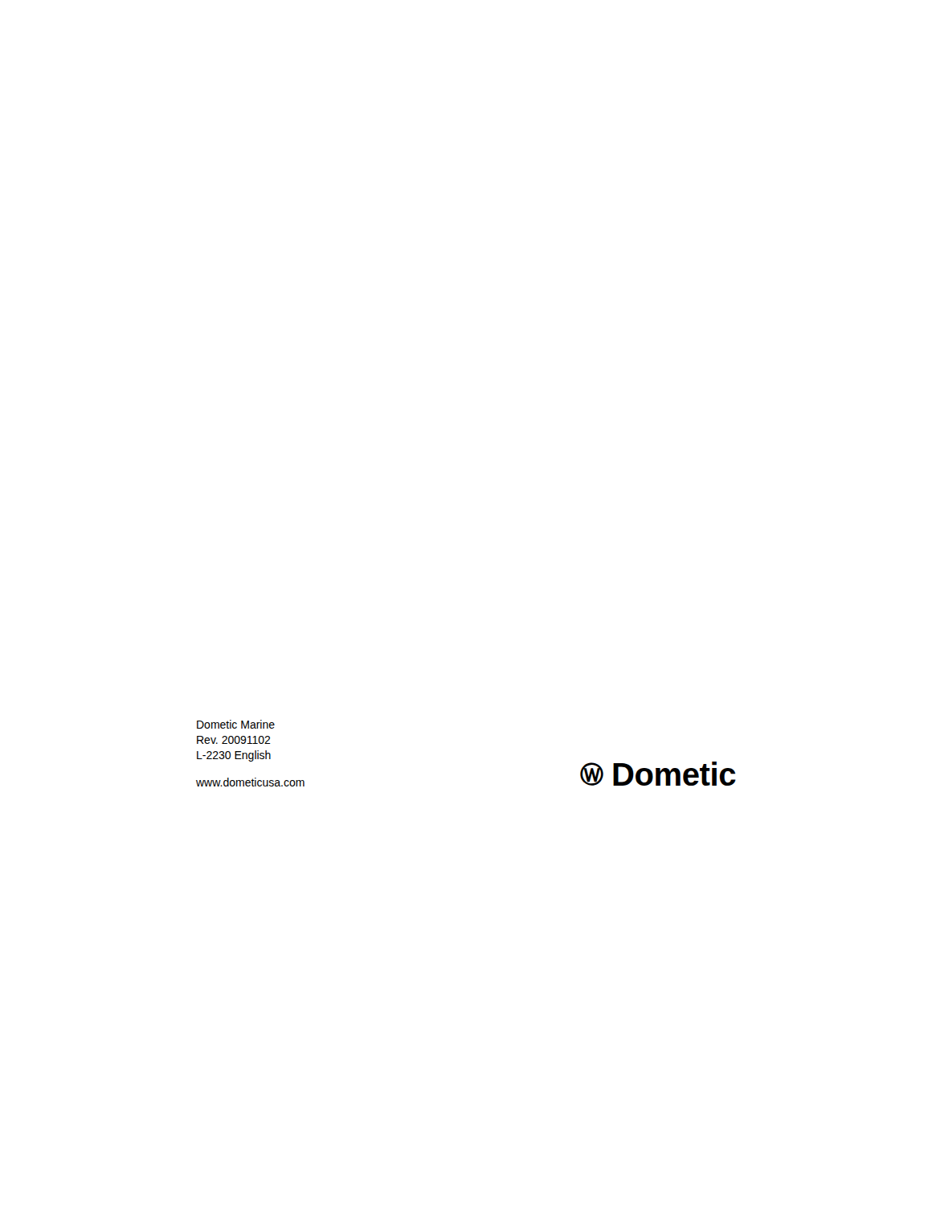Dometic Marine
Rev. 20091102
L-2230 English
www.dometicusa.com
Ⓦ Dometic